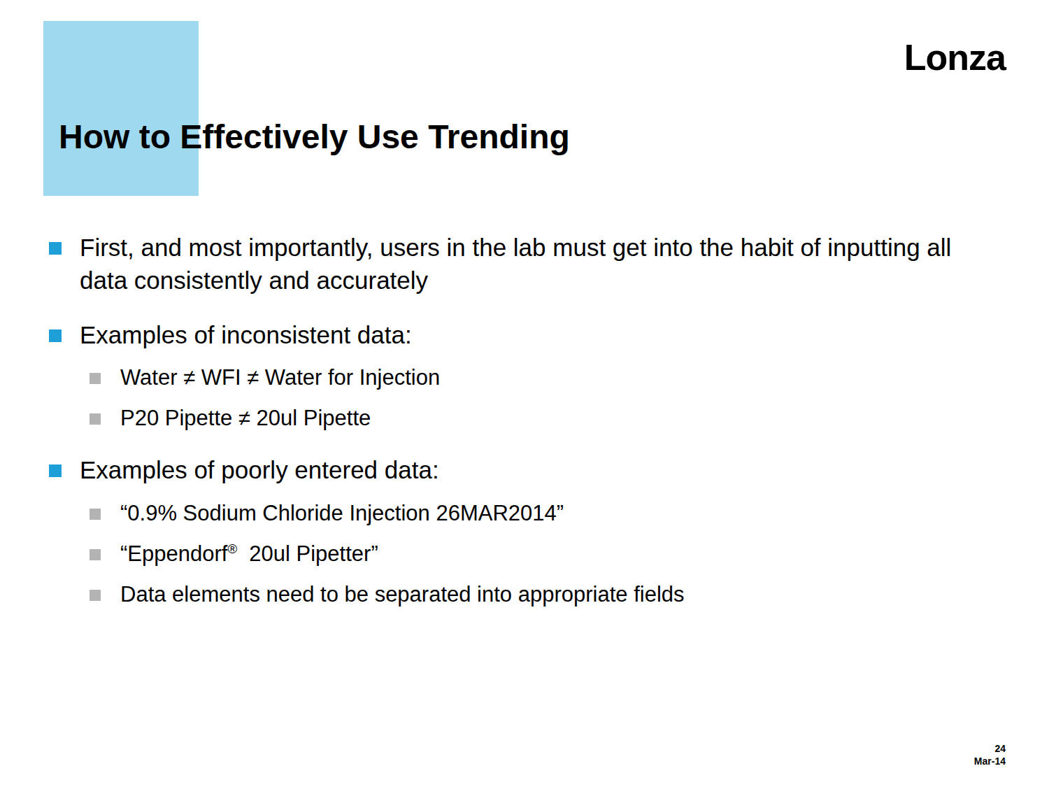Lonza
How to Effectively Use Trending
First, and most importantly, users in the lab must get into the habit of inputting all data consistently and accurately
Examples of inconsistent data:
Water ≠ WFI ≠ Water for Injection
P20 Pipette ≠ 20ul Pipette
Examples of poorly entered data:
“0.9% Sodium Chloride Injection 26MAR2014”
“Eppendorf® 20ul Pipetter”
Data elements need to be separated into appropriate fields
24
Mar-14